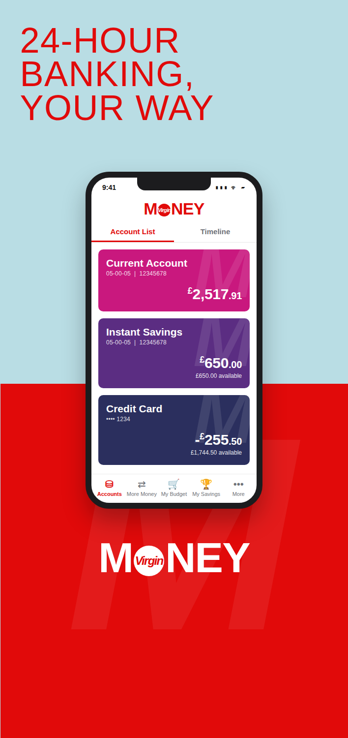M
24-Hour Banking, Your Way
9:41 ▮▮▮ ᯤ ▰
MVirgin NEY
Account List Timeline
M
Current Account
05-00-05 | 12345678
£2,517.91
M
Instant Savings
05-00-05 | 12345678
£650.00
£650.00 available
M
Credit Card
•••• 1234
-£255.50
£1,744.50 available
⛁Accounts ⇄More Money 🛒My Budget 🏆My Savings •••More
MVirgin NEY